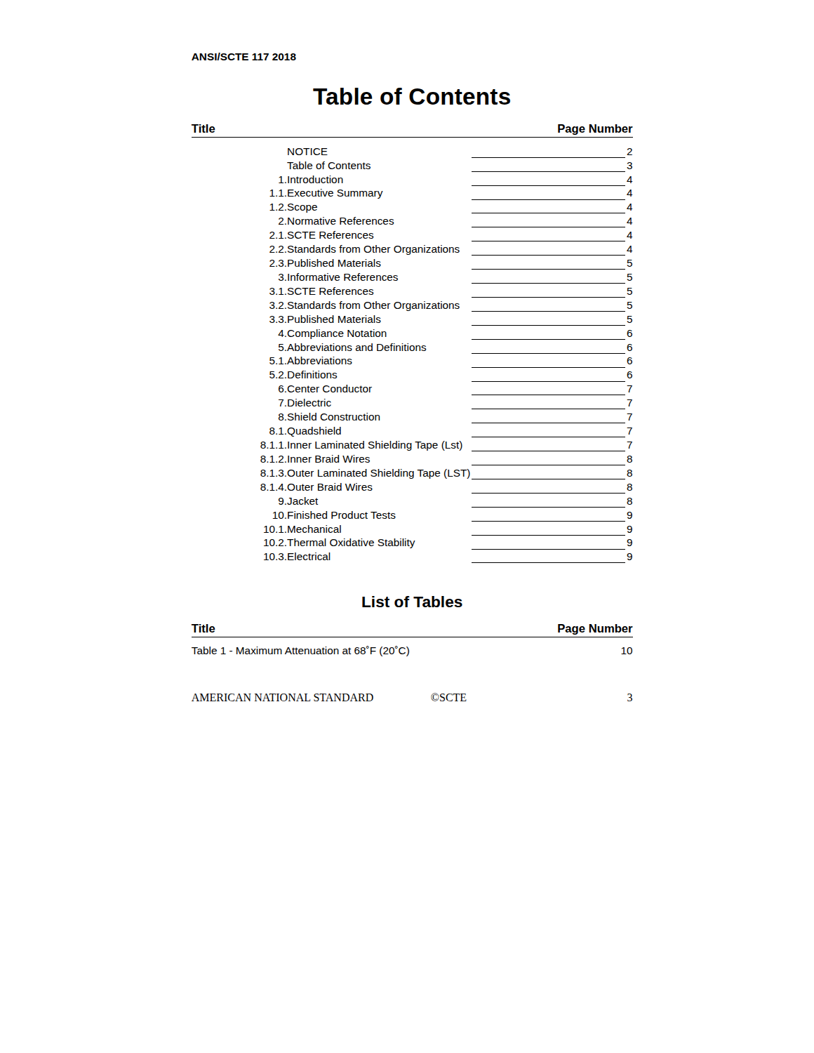ANSI/SCTE 117 2018
Table of Contents
Title Page Number
| | NOTICE | | 2 |
| | Table of Contents | | 3 |
| 1. | Introduction | | 4 |
| 1.1. | Executive Summary | | 4 |
| 1.2. | Scope | | 4 |
| 2. | Normative References | | 4 |
| 2.1. | SCTE References | | 4 |
| 2.2. | Standards from Other Organizations | | 4 |
| 2.3. | Published Materials | | 5 |
| 3. | Informative References | | 5 |
| 3.1. | SCTE References | | 5 |
| 3.2. | Standards from Other Organizations | | 5 |
| 3.3. | Published Materials | | 5 |
| 4. | Compliance Notation | | 6 |
| 5. | Abbreviations and Definitions | | 6 |
| 5.1. | Abbreviations | | 6 |
| 5.2. | Definitions | | 6 |
| 6. | Center Conductor | | 7 |
| 7. | Dielectric | | 7 |
| 8. | Shield Construction | | 7 |
| 8.1. | Quadshield | | 7 |
| 8.1.1. | Inner Laminated Shielding Tape (Lst) | | 7 |
| 8.1.2. | Inner Braid Wires | | 8 |
| 8.1.3. | Outer Laminated Shielding Tape (LST) | | 8 |
| 8.1.4. | Outer Braid Wires | | 8 |
| 9. | Jacket | | 8 |
| 10. | Finished Product Tests | | 9 |
| 10.1. | Mechanical | | 9 |
| 10.2. | Thermal Oxidative Stability | | 9 |
| 10.3. | Electrical | | 9 |
List of Tables
Title Page Number
| Table 1 - Maximum Attenuation at 68˚F (20˚C) | 10 |
AMERICAN NATIONAL STANDARD ©SCTE 3